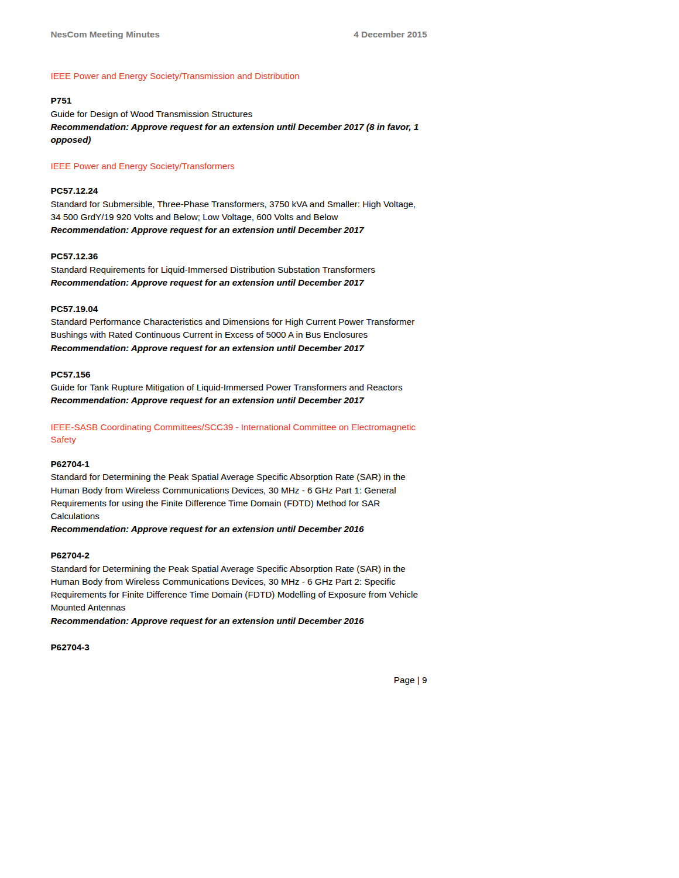NesCom Meeting Minutes
4 December 2015
IEEE Power and Energy Society/Transmission and Distribution
P751
Guide for Design of Wood Transmission Structures
Recommendation: Approve request for an extension until December 2017 (8 in favor, 1 opposed)
IEEE Power and Energy Society/Transformers
PC57.12.24
Standard for Submersible, Three-Phase Transformers, 3750 kVA and Smaller: High Voltage, 34 500 GrdY/19 920 Volts and Below; Low Voltage, 600 Volts and Below
Recommendation: Approve request for an extension until December 2017
PC57.12.36
Standard Requirements for Liquid-Immersed Distribution Substation Transformers
Recommendation: Approve request for an extension until December 2017
PC57.19.04
Standard Performance Characteristics and Dimensions for High Current Power Transformer Bushings with Rated Continuous Current in Excess of 5000 A in Bus Enclosures
Recommendation: Approve request for an extension until December 2017
PC57.156
Guide for Tank Rupture Mitigation of Liquid-Immersed Power Transformers and Reactors
Recommendation: Approve request for an extension until December 2017
IEEE-SASB Coordinating Committees/SCC39 - International Committee on Electromagnetic Safety
P62704-1
Standard for Determining the Peak Spatial Average Specific Absorption Rate (SAR) in the Human Body from Wireless Communications Devices, 30 MHz - 6 GHz Part 1: General Requirements for using the Finite Difference Time Domain (FDTD) Method for SAR Calculations
Recommendation: Approve request for an extension until December 2016
P62704-2
Standard for Determining the Peak Spatial Average Specific Absorption Rate (SAR) in the Human Body from Wireless Communications Devices, 30 MHz - 6 GHz Part 2: Specific Requirements for Finite Difference Time Domain (FDTD) Modelling of Exposure from Vehicle Mounted Antennas
Recommendation: Approve request for an extension until December 2016
P62704-3
Page | 9